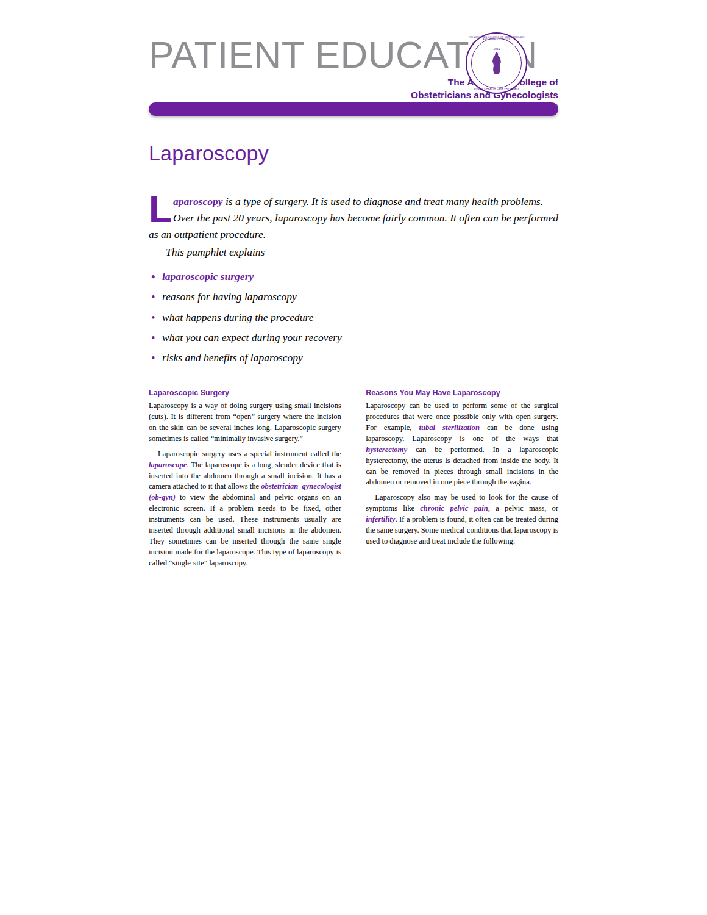PATIENT EDUCATION
The American College of Obstetricians and Gynecologists
1951
Women's Health Care Physicians
The American College of
Obstetricians and Gynecologists
WOMEN'S HEALTH CARE PHYSICIANS
Laparoscopy
Laparoscopy is a type of surgery. It is used to diagnose and treat many health problems. Over the past 20 years, laparoscopy has become fairly common. It often can be performed as an outpatient procedure.
This pamphlet explains
laparoscopic surgery
reasons for having laparoscopy
what happens during the procedure
what you can expect during your recovery
risks and benefits of laparoscopy
Laparoscopic Surgery
Laparoscopy is a way of doing surgery using small incisions (cuts). It is different from “open” surgery where the incision on the skin can be several inches long. Laparoscopic surgery sometimes is called “minimally invasive surgery.”
Laparoscopic surgery uses a special instrument called the laparoscope. The laparoscope is a long, slender device that is inserted into the abdomen through a small incision. It has a camera attached to it that allows the obstetrician–gynecologist (ob-gyn) to view the abdominal and pelvic organs on an electronic screen. If a problem needs to be fixed, other instruments can be used. These instruments usually are inserted through additional small incisions in the abdomen. They sometimes can be inserted through the same single incision made for the laparoscope. This type of laparoscopy is called “single-site” laparoscopy.
Reasons You May Have Laparoscopy
Laparoscopy can be used to perform some of the surgical procedures that were once possible only with open surgery. For example, tubal sterilization can be done using laparoscopy. Laparoscopy is one of the ways that hysterectomy can be performed. In a laparoscopic hysterectomy, the uterus is detached from inside the body. It can be removed in pieces through small incisions in the abdomen or removed in one piece through the vagina.
Laparoscopy also may be used to look for the cause of symptoms like chronic pelvic pain, a pelvic mass, or infertility. If a problem is found, it often can be treated during the same surgery. Some medical conditions that laparoscopy is used to diagnose and treat include the following: